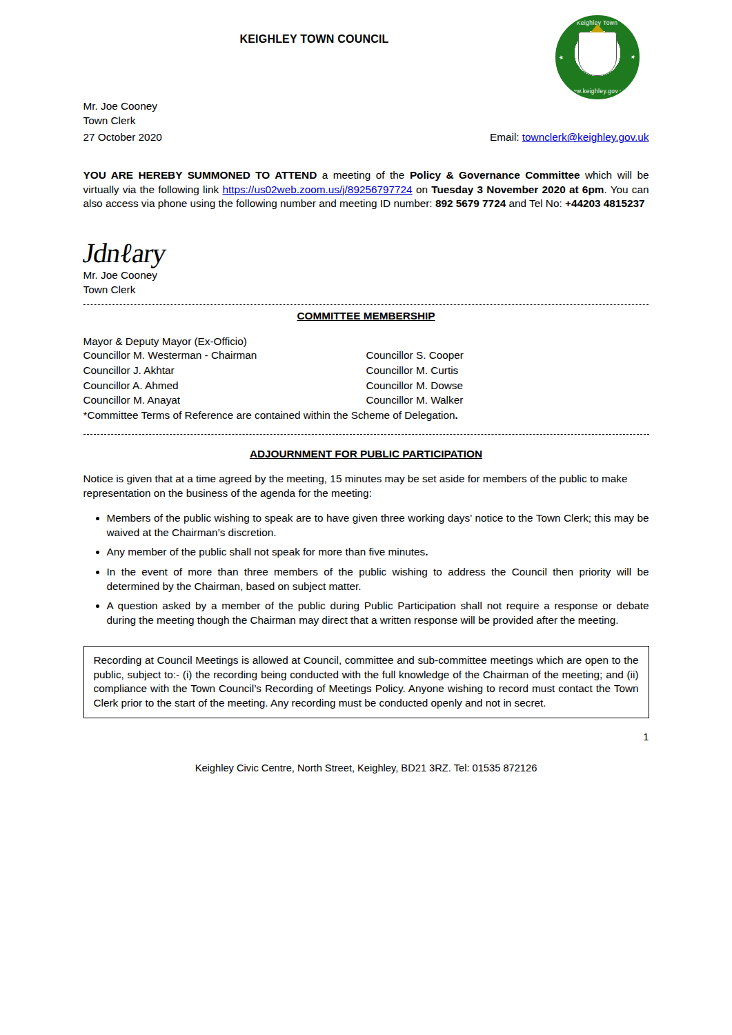Keighley Town www.keighley.gov.uk ★ ★
KEIGHLEY TOWN COUNCIL
Mr. Joe Cooney
Town Clerk
27 October 2020 Email: townclerk@keighley.gov.uk
YOU ARE HEREBY SUMMONED TO ATTEND a meeting of the Policy & Governance Committee which will be virtually via the following link https://us02web.zoom.us/j/89256797724 on Tuesday 3 November 2020 at 6pm. You can also access via phone using the following number and meeting ID number: 892 5679 7724 and Tel No: +44203 4815237
Jdnℓary
Mr. Joe Cooney
Town Clerk
COMMITTEE MEMBERSHIP
Mayor & Deputy Mayor (Ex-Officio)
| Councillor M. Westerman - Chairman | Councillor S. Cooper |
| Councillor J. Akhtar | Councillor M. Curtis |
| Councillor A. Ahmed | Councillor M. Dowse |
| Councillor M. Anayat | Councillor M. Walker |
*Committee Terms of Reference are contained within the Scheme of Delegation.
ADJOURNMENT FOR PUBLIC PARTICIPATION
Notice is given that at a time agreed by the meeting, 15 minutes may be set aside for members of the public to make representation on the business of the agenda for the meeting:
Members of the public wishing to speak are to have given three working days’ notice to the Town Clerk; this may be waived at the Chairman’s discretion.
Any member of the public shall not speak for more than five minutes.
In the event of more than three members of the public wishing to address the Council then priority will be determined by the Chairman, based on subject matter.
A question asked by a member of the public during Public Participation shall not require a response or debate during the meeting though the Chairman may direct that a written response will be provided after the meeting.
Recording at Council Meetings is allowed at Council, committee and sub-committee meetings which are open to the public, subject to:- (i) the recording being conducted with the full knowledge of the Chairman of the meeting; and (ii) compliance with the Town Council’s Recording of Meetings Policy. Anyone wishing to record must contact the Town Clerk prior to the start of the meeting. Any recording must be conducted openly and not in secret.
1
Keighley Civic Centre, North Street, Keighley, BD21 3RZ. Tel: 01535 872126